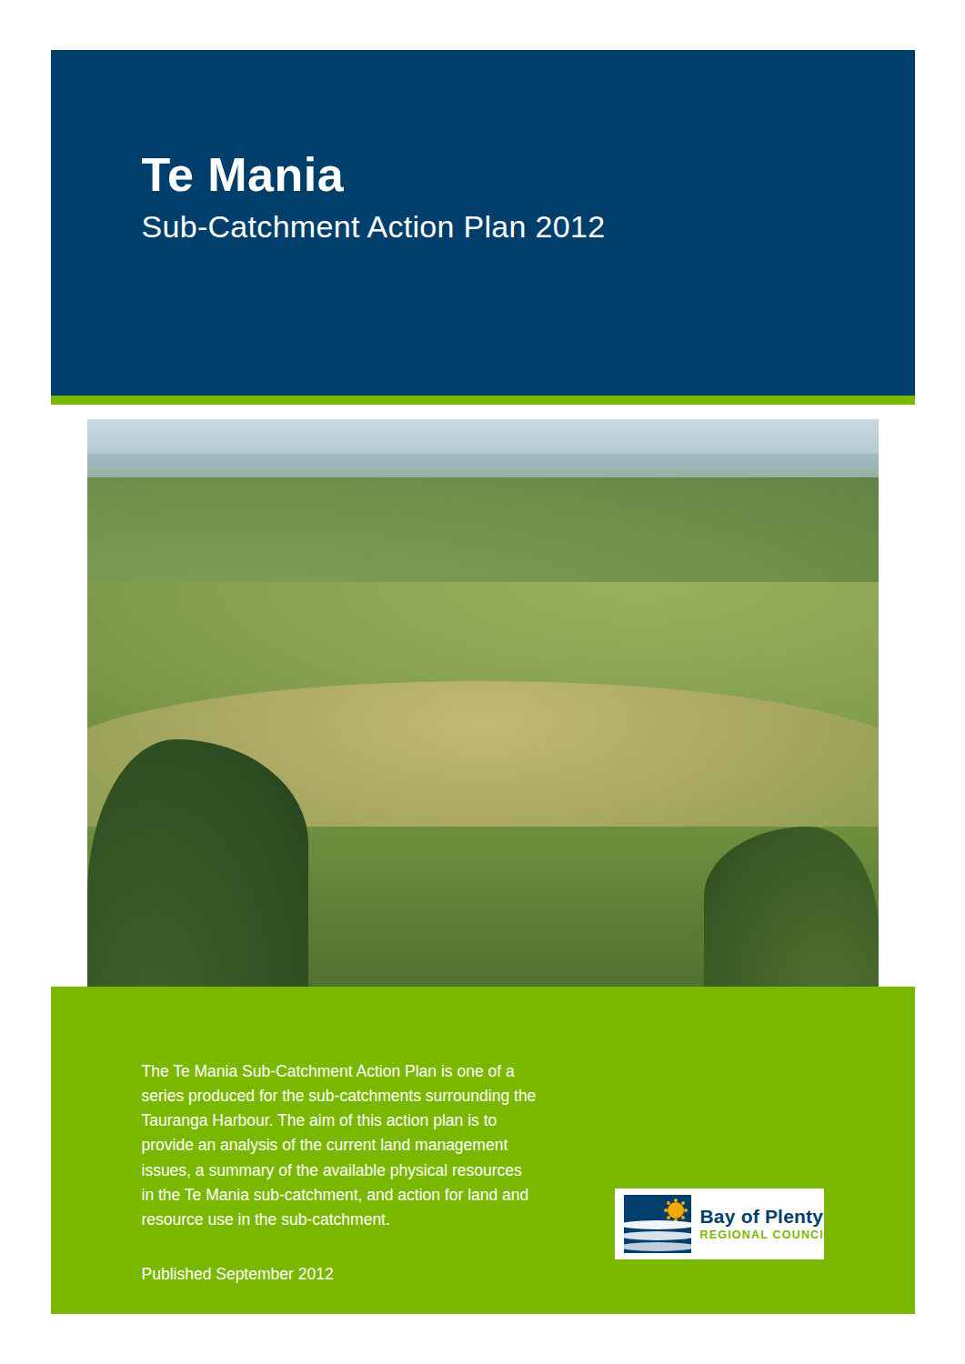Te Mania
Sub-Catchment Action Plan 2012
The Te Mania Sub-Catchment Action Plan is one of a series produced for the sub-catchments surrounding the Tauranga Harbour. The aim of this action plan is to provide an analysis of the current land management issues, a summary of the available physical resources in the Te Mania sub-catchment, and action for land and resource use in the sub-catchment.
Published September 2012
Bay of Plenty
REGIONAL COUNCIL